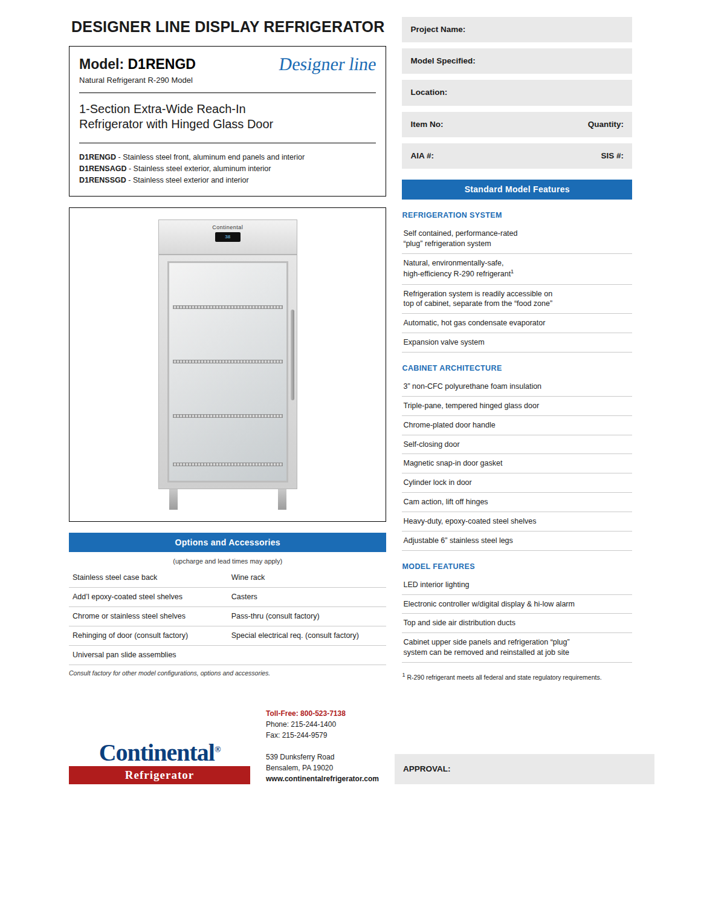DESIGNER LINE DISPLAY REFRIGERATOR
Model: D1RENGD
Natural Refrigerant R-290 Model
Designer line
1-Section Extra-Wide Reach-In
Refrigerator with Hinged Glass Door
D1RENGD - Stainless steel front, aluminum end panels and interior
D1RENSAGD - Stainless steel exterior, aluminum interior
D1RENSSGD - Stainless steel exterior and interior
Continental
38
Options and Accessories
(upcharge and lead times may apply)
| Stainless steel case back | Wine rack |
| Add’l epoxy-coated steel shelves | Casters |
| Chrome or stainless steel shelves | Pass-thru (consult factory) |
| Rehinging of door (consult factory) | Special electrical req. (consult factory) |
| Universal pan slide assemblies | |
Consult factory for other model configurations, options and accessories.
Project Name:
Model Specified:
Location:
Item No: Quantity:
AIA #: SIS #:
Standard Model Features
REFRIGERATION SYSTEM
Self contained, performance-rated
“plug” refrigeration system
Natural, environmentally-safe,
high-efficiency R-290 refrigerant1
Refrigeration system is readily accessible on
top of cabinet, separate from the “food zone”
Automatic, hot gas condensate evaporator
Expansion valve system
CABINET ARCHITECTURE
3” non-CFC polyurethane foam insulation
Triple-pane, tempered hinged glass door
Chrome-plated door handle
Self-closing door
Magnetic snap-in door gasket
Cylinder lock in door
Cam action, lift off hinges
Heavy-duty, epoxy-coated steel shelves
Adjustable 6” stainless steel legs
MODEL FEATURES
LED interior lighting
Electronic controller w/digital display & hi-low alarm
Top and side air distribution ducts
Cabinet upper side panels and refrigeration “plug”
system can be removed and reinstalled at job site
1 R-290 refrigerant meets all federal and state regulatory requirements.
Continental®
Refrigerator
Toll-Free: 800-523-7138
Phone: 215-244-1400
Fax: 215-244-9579
539 Dunksferry Road
Bensalem, PA 19020
www.continentalrefrigerator.com
APPROVAL: